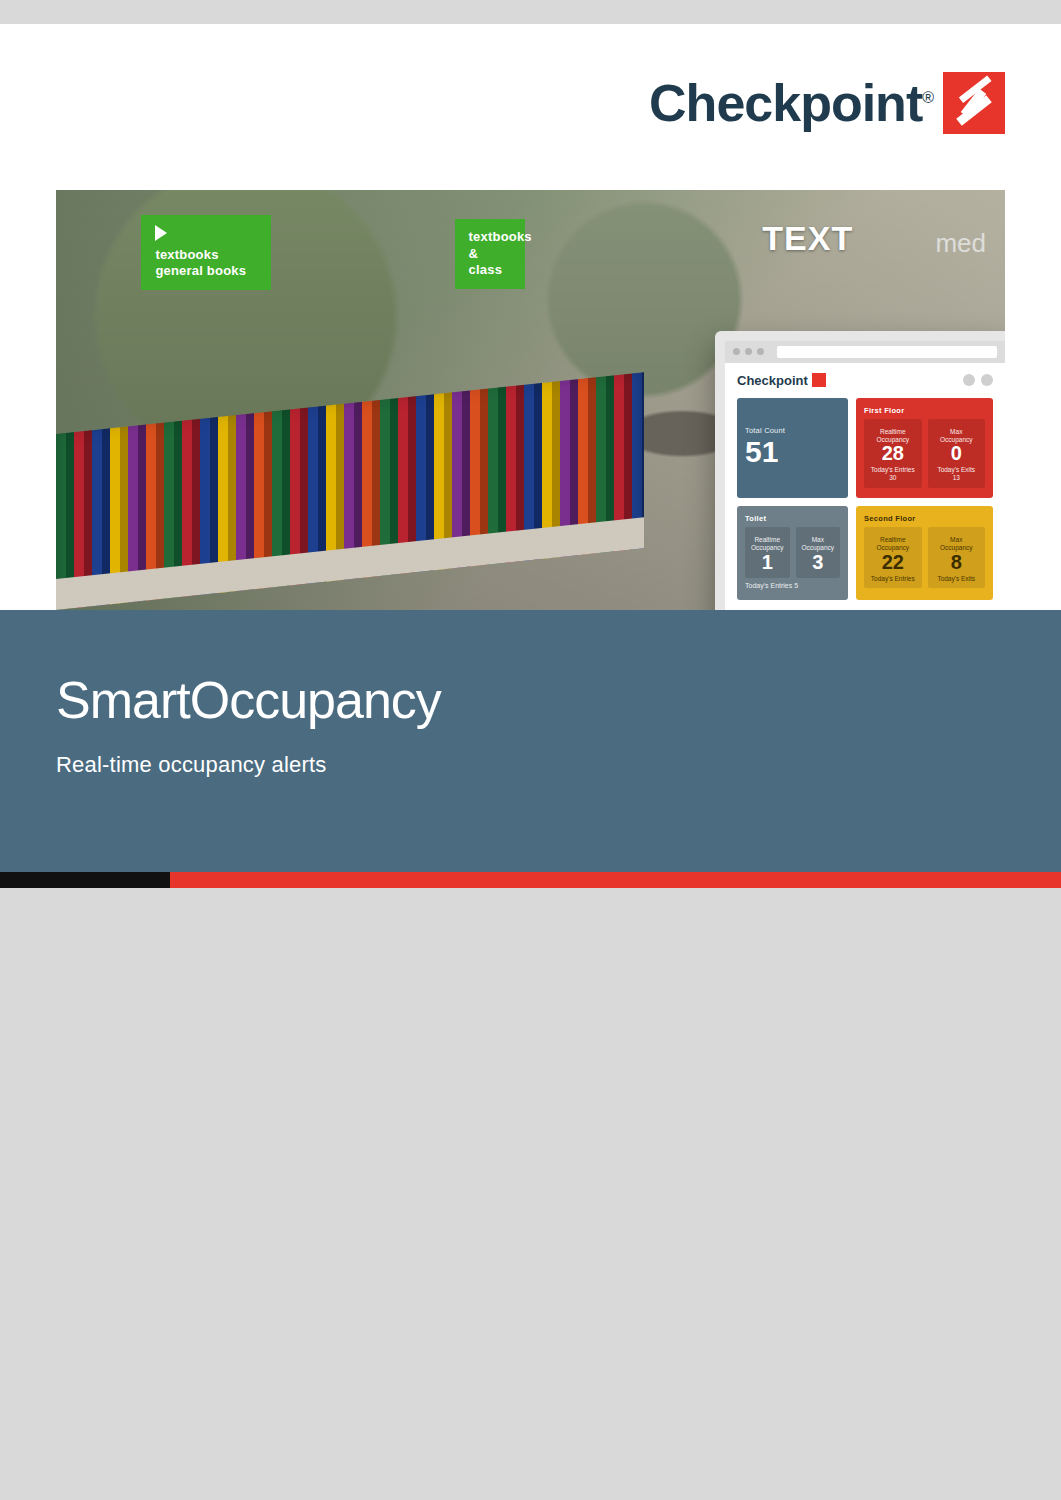Checkpoint®
textbooks
general books
textbooks
& class
TEXT
med
SAFER
BUSINESS
Checkpoint
Total Count
51
First Floor
Realtime Occupancy
28
Today's Entries
30
Max Occupancy
0
Today's Exits
13
Toilet
Realtime Occupancy
1
Max Occupancy
3
Today's Entries 5
Second Floor
Realtime Occupancy
22
Today's Entries
Max Occupancy
8
Today's Exits
SmartOccupancy
Real-time occupancy alerts